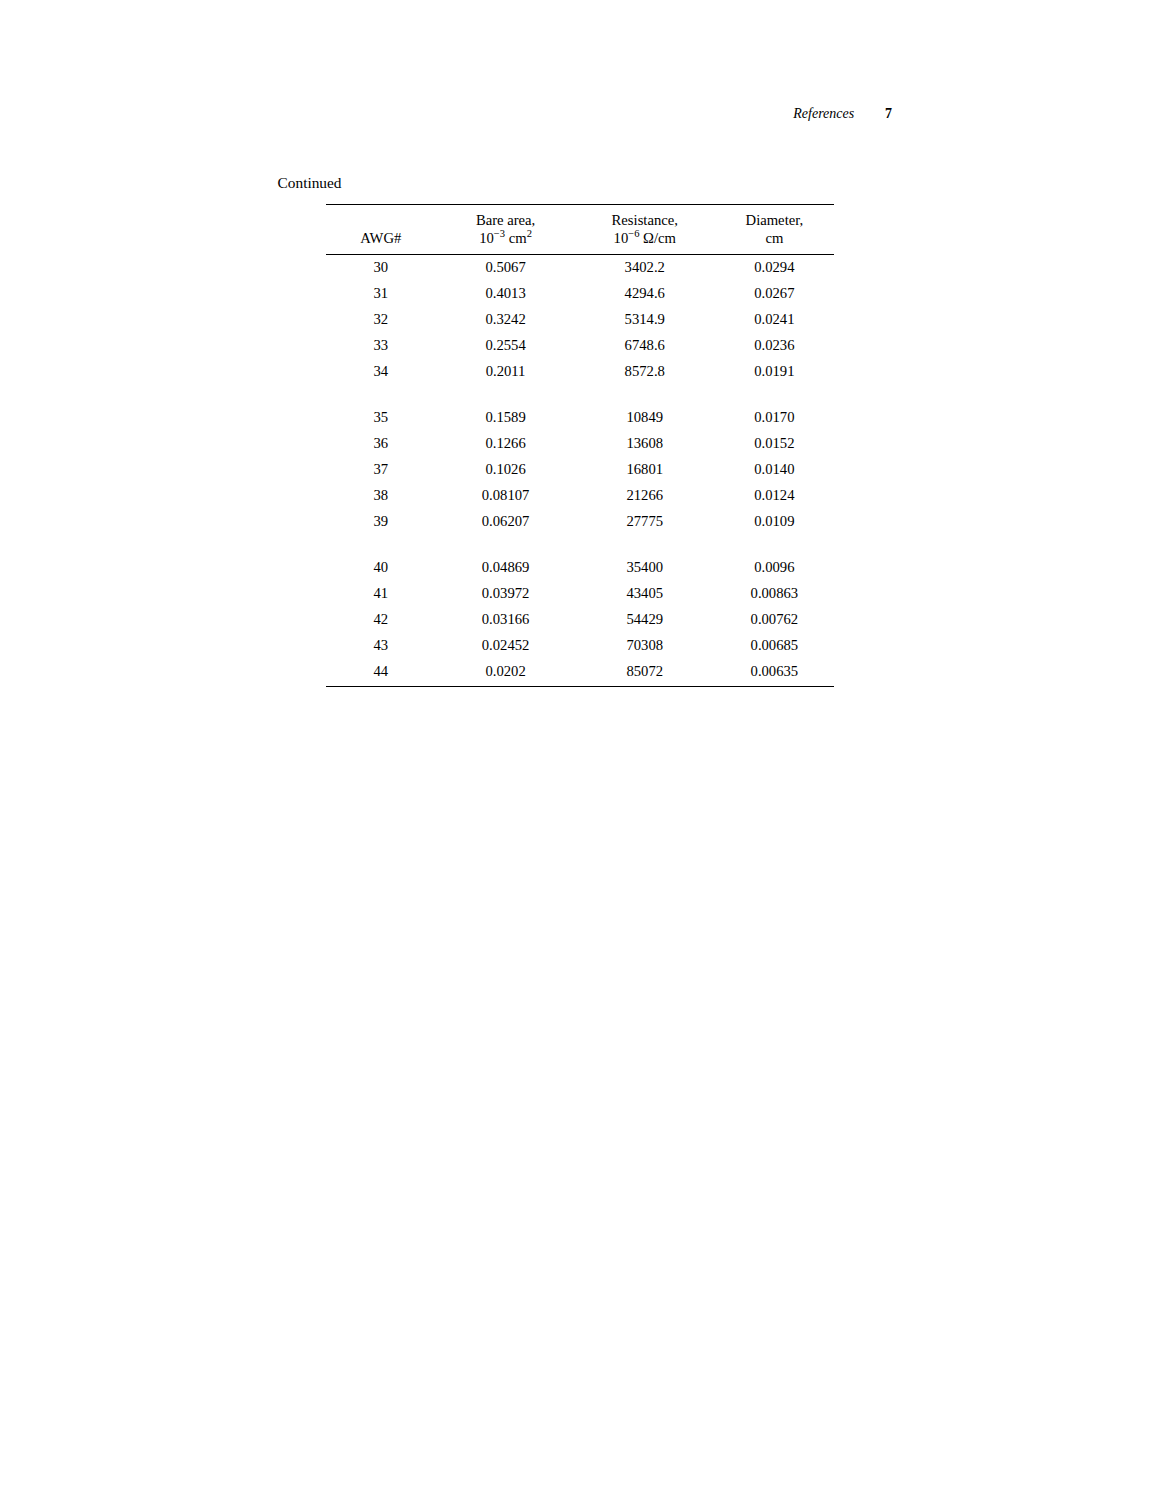References 7
Continued
| AWG# | Bare area, 10 −3 cm 2 | Resistance, 10 −6 Ω/cm | Diameter, cm |
| --- | --- | --- | --- |
| 30 | 0.5067 | 3402.2 | 0.0294 |
| 31 | 0.4013 | 4294.6 | 0.0267 |
| 32 | 0.3242 | 5314.9 | 0.0241 |
| 33 | 0.2554 | 6748.6 | 0.0236 |
| 34 | 0.2011 | 8572.8 | 0.0191 |
| 35 | 0.1589 | 10849 | 0.0170 |
| 36 | 0.1266 | 13608 | 0.0152 |
| 37 | 0.1026 | 16801 | 0.0140 |
| 38 | 0.08107 | 21266 | 0.0124 |
| 39 | 0.06207 | 27775 | 0.0109 |
| 40 | 0.04869 | 35400 | 0.0096 |
| 41 | 0.03972 | 43405 | 0.00863 |
| 42 | 0.03166 | 54429 | 0.00762 |
| 43 | 0.02452 | 70308 | 0.00685 |
| 44 | 0.0202 | 85072 | 0.00635 |